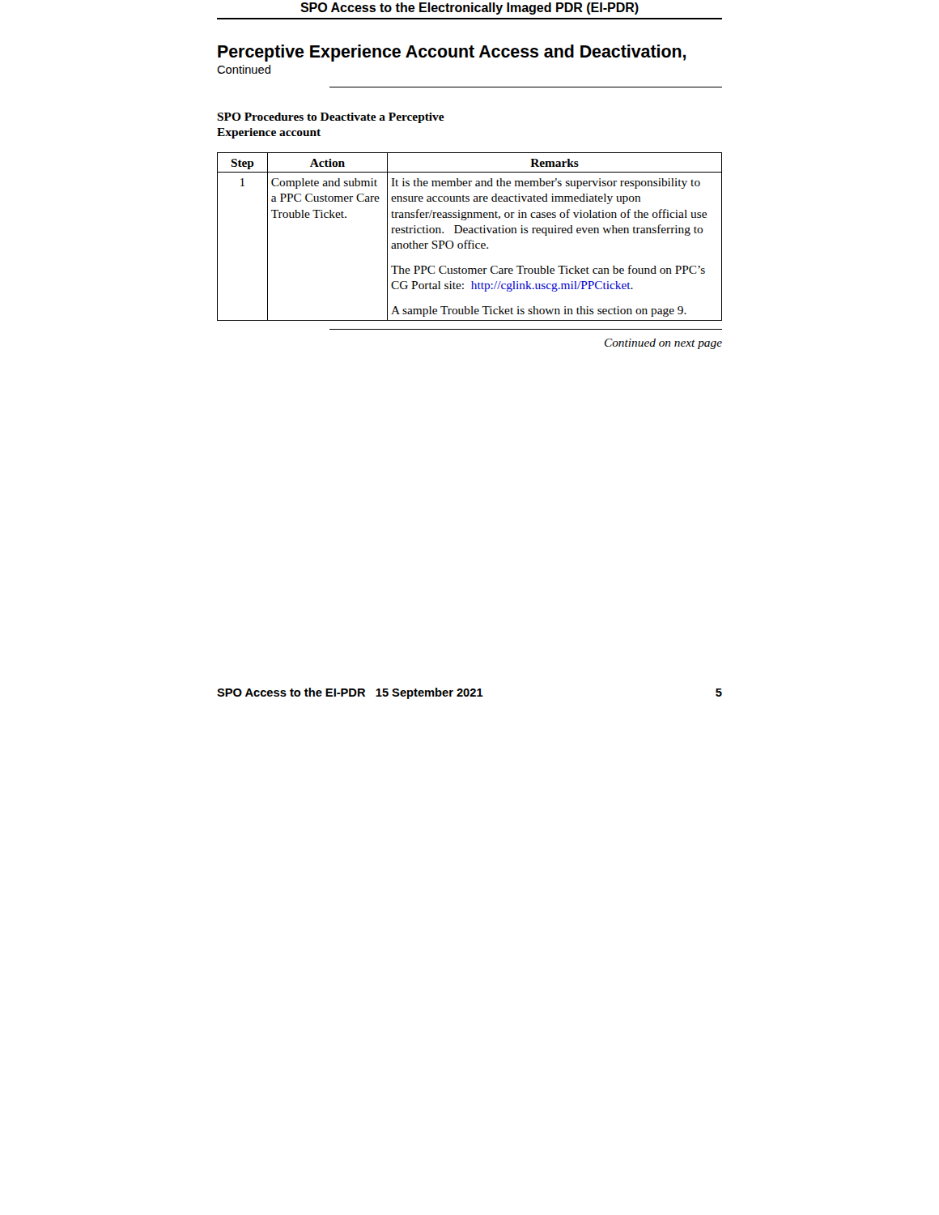SPO Access to the Electronically Imaged PDR (EI-PDR)
Perceptive Experience Account Access and Deactivation,
Continued
SPO Procedures to Deactivate a Perceptive
Experience account
| Step | Action | Remarks |
| --- | --- | --- |
| 1 | Complete and submit a PPC Customer Care Trouble Ticket. | It is the member and the member's supervisor responsibility to ensure accounts are deactivated immediately upon transfer/reassignment, or in cases of violation of the official use restriction. Deactivation is required even when transferring to another SPO office. The PPC Customer Care Trouble Ticket can be found on PPC’s CG Portal site: http://cglink.uscg.mil/PPCticket . A sample Trouble Ticket is shown in this section on page 9. |
Continued on next page
SPO Access to the EI-PDR 15 September 2021 5